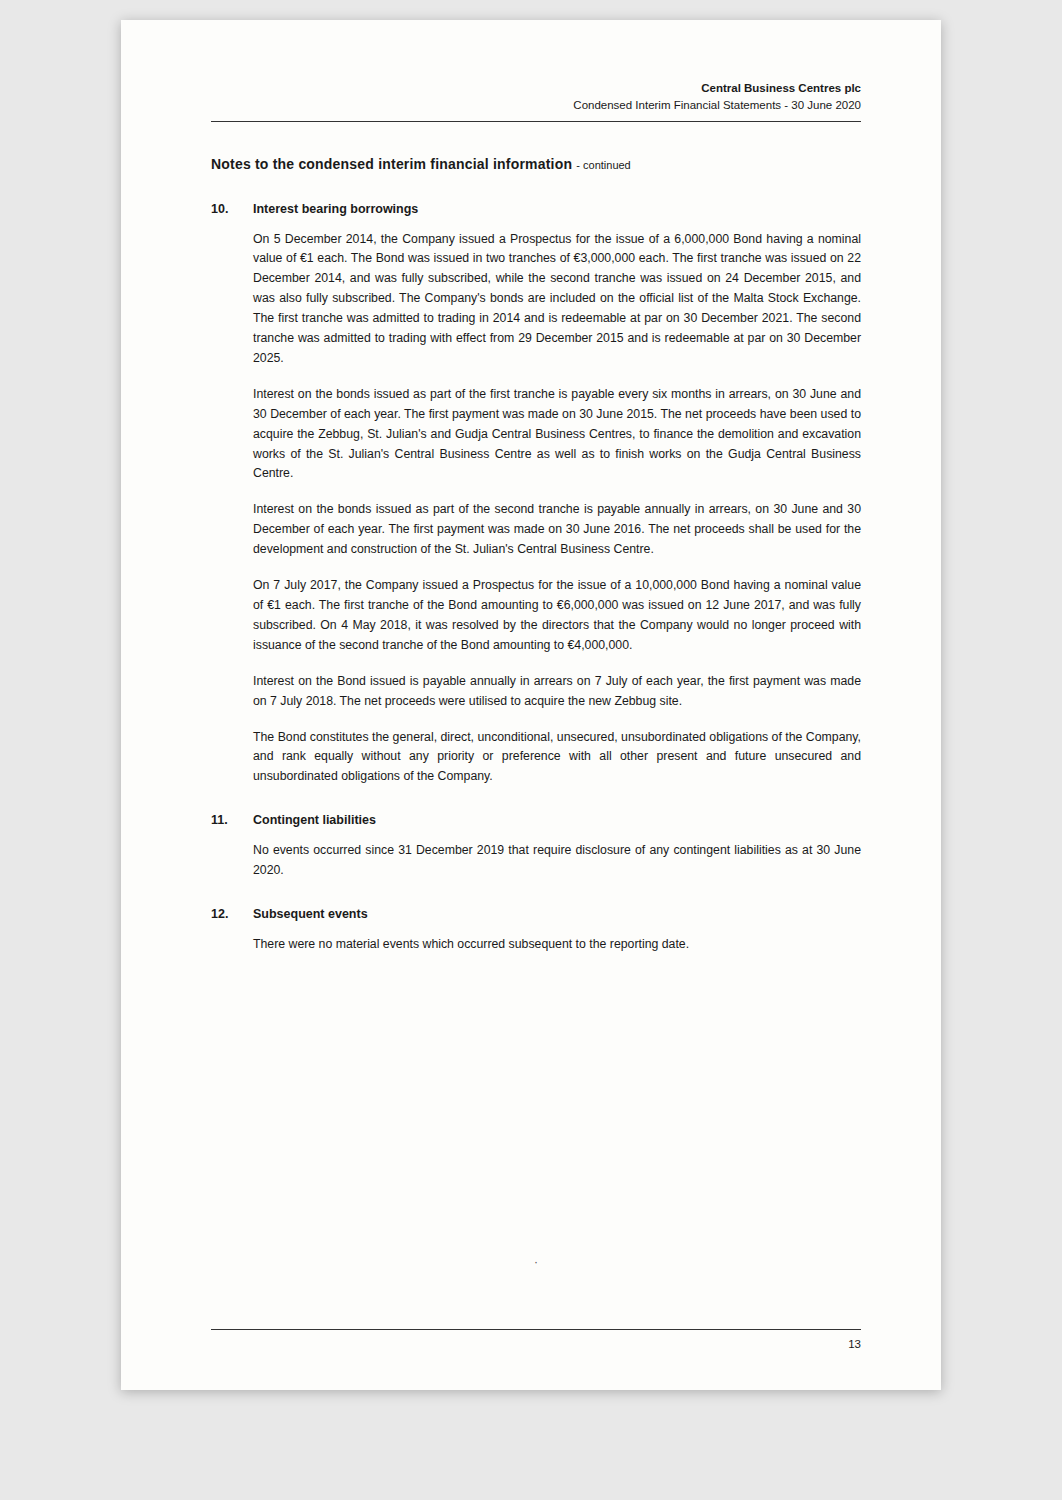Central Business Centres plc
Condensed Interim Financial Statements - 30 June 2020
Notes to the condensed interim financial information - continued
10.
Interest bearing borrowings
On 5 December 2014, the Company issued a Prospectus for the issue of a 6,000,000 Bond having a nominal value of €1 each. The Bond was issued in two tranches of €3,000,000 each. The first tranche was issued on 22 December 2014, and was fully subscribed, while the second tranche was issued on 24 December 2015, and was also fully subscribed. The Company's bonds are included on the official list of the Malta Stock Exchange. The first tranche was admitted to trading in 2014 and is redeemable at par on 30 December 2021. The second tranche was admitted to trading with effect from 29 December 2015 and is redeemable at par on 30 December 2025.
Interest on the bonds issued as part of the first tranche is payable every six months in arrears, on 30 June and 30 December of each year. The first payment was made on 30 June 2015. The net proceeds have been used to acquire the Zebbug, St. Julian's and Gudja Central Business Centres, to finance the demolition and excavation works of the St. Julian's Central Business Centre as well as to finish works on the Gudja Central Business Centre.
Interest on the bonds issued as part of the second tranche is payable annually in arrears, on 30 June and 30 December of each year. The first payment was made on 30 June 2016. The net proceeds shall be used for the development and construction of the St. Julian's Central Business Centre.
On 7 July 2017, the Company issued a Prospectus for the issue of a 10,000,000 Bond having a nominal value of €1 each. The first tranche of the Bond amounting to €6,000,000 was issued on 12 June 2017, and was fully subscribed. On 4 May 2018, it was resolved by the directors that the Company would no longer proceed with issuance of the second tranche of the Bond amounting to €4,000,000.
Interest on the Bond issued is payable annually in arrears on 7 July of each year, the first payment was made on 7 July 2018. The net proceeds were utilised to acquire the new Zebbug site.
The Bond constitutes the general, direct, unconditional, unsecured, unsubordinated obligations of the Company, and rank equally without any priority or preference with all other present and future unsecured and unsubordinated obligations of the Company.
11.
Contingent liabilities
No events occurred since 31 December 2019 that require disclosure of any contingent liabilities as at 30 June 2020.
12.
Subsequent events
There were no material events which occurred subsequent to the reporting date.
·
13